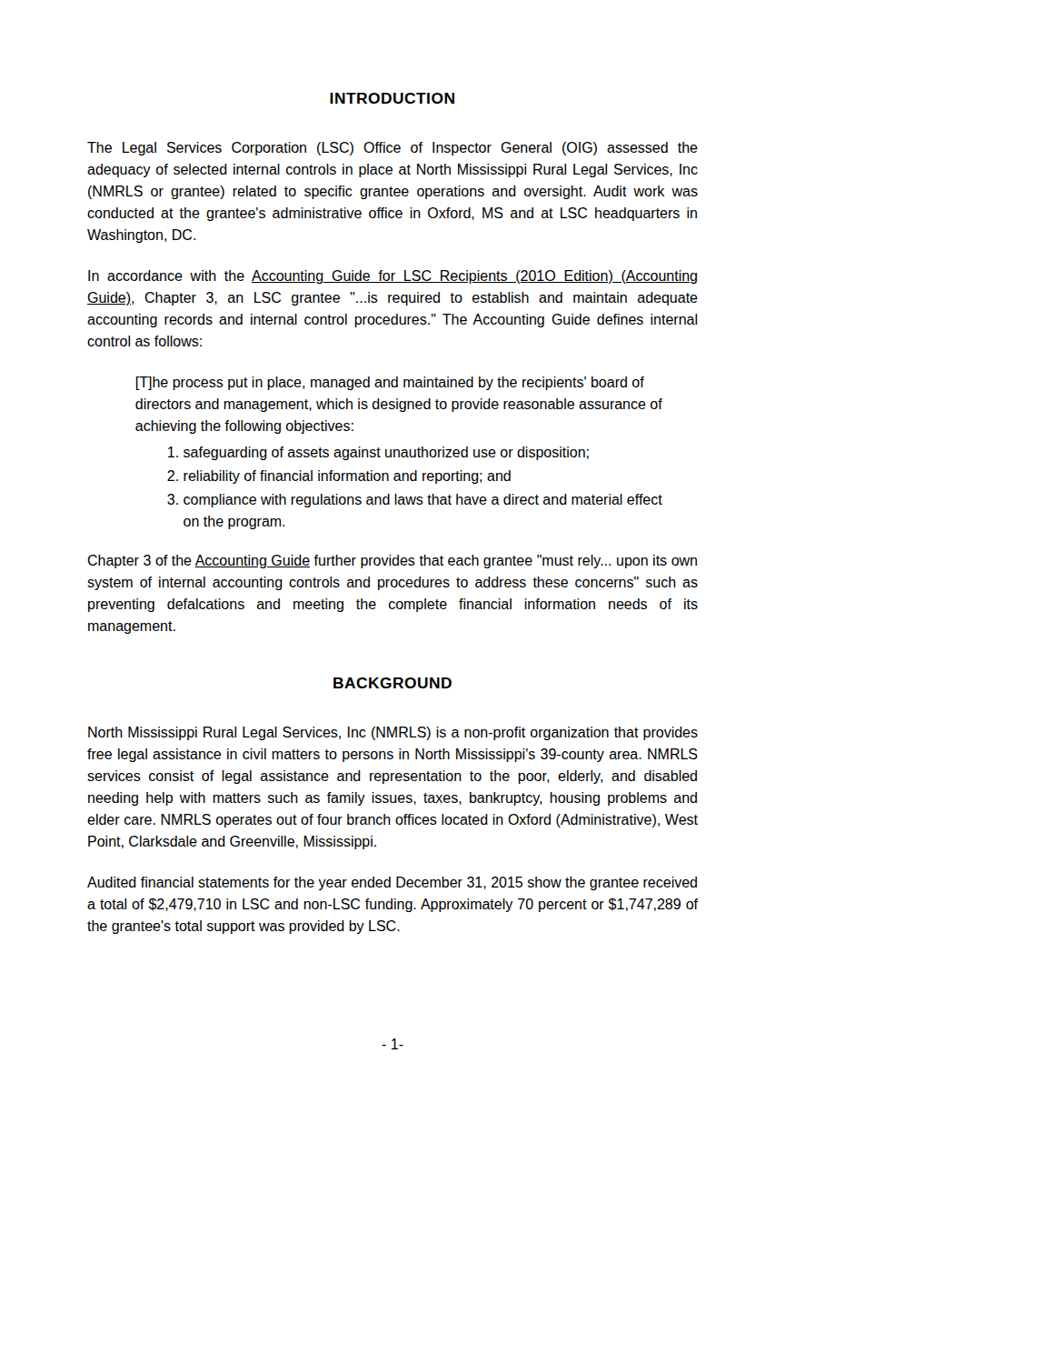INTRODUCTION
The Legal Services Corporation (LSC) Office of Inspector General (OIG) assessed the adequacy of selected internal controls in place at North Mississippi Rural Legal Services, Inc (NMRLS or grantee) related to specific grantee operations and oversight. Audit work was conducted at the grantee's administrative office in Oxford, MS and at LSC headquarters in Washington, DC.
In accordance with the Accounting Guide for LSC Recipients (201O Edition) (Accounting Guide), Chapter 3, an LSC grantee "...is required to establish and maintain adequate accounting records and internal control procedures." The Accounting Guide defines internal control as follows:
[T]he process put in place, managed and maintained by the recipients' board of directors and management, which is designed to provide reasonable assurance of achieving the following objectives:
safeguarding of assets against unauthorized use or disposition;
reliability of financial information and reporting; and
compliance with regulations and laws that have a direct and material effect on the program.
Chapter 3 of the Accounting Guide further provides that each grantee "must rely... upon its own system of internal accounting controls and procedures to address these concerns" such as preventing defalcations and meeting the complete financial information needs of its management.
BACKGROUND
North Mississippi Rural Legal Services, Inc (NMRLS) is a non-profit organization that provides free legal assistance in civil matters to persons in North Mississippi's 39-county area. NMRLS services consist of legal assistance and representation to the poor, elderly, and disabled needing help with matters such as family issues, taxes, bankruptcy, housing problems and elder care. NMRLS operates out of four branch offices located in Oxford (Administrative), West Point, Clarksdale and Greenville, Mississippi.
Audited financial statements for the year ended December 31, 2015 show the grantee received a total of $2,479,710 in LSC and non-LSC funding. Approximately 70 percent or $1,747,289 of the grantee's total support was provided by LSC.
- 1-